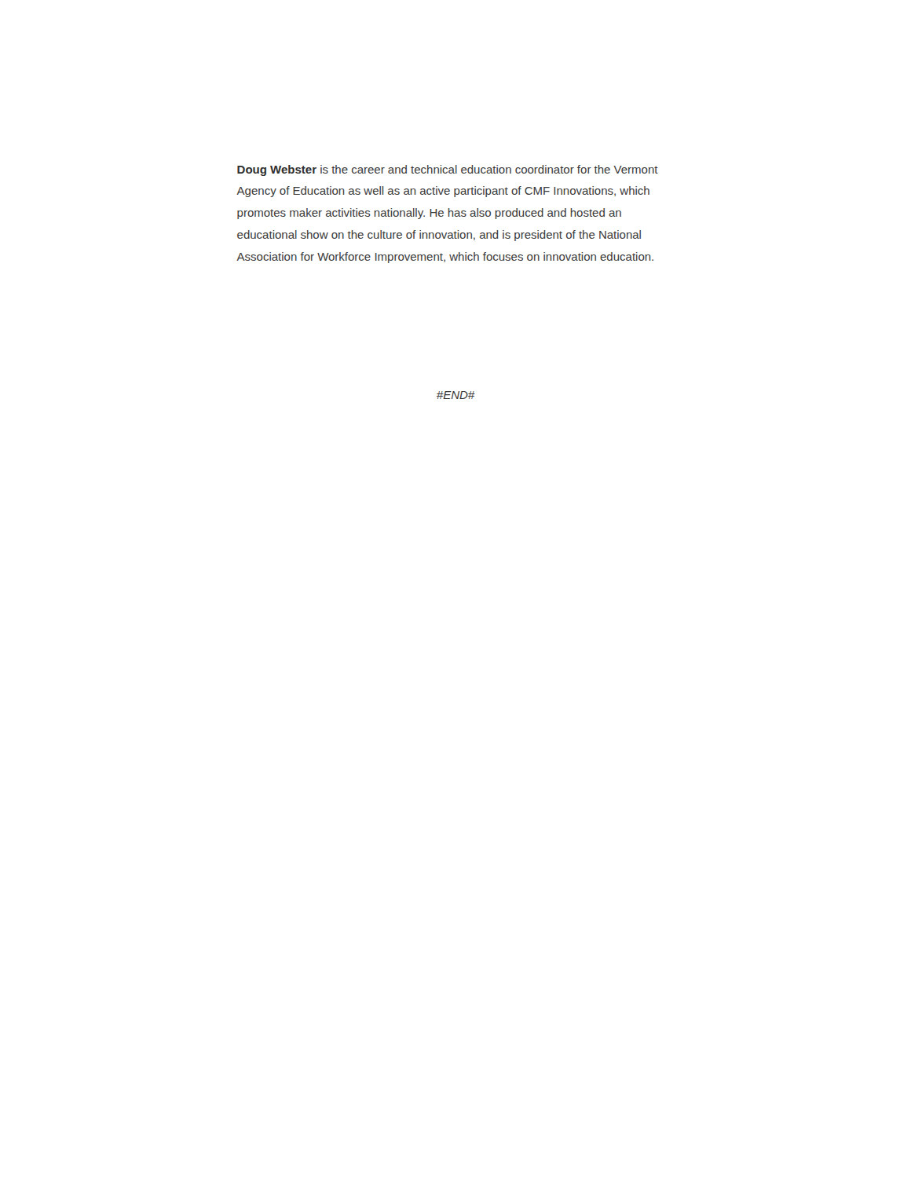Doug Webster is the career and technical education coordinator for the Vermont Agency of Education as well as an active participant of CMF Innovations, which promotes maker activities nationally. He has also produced and hosted an educational show on the culture of innovation, and is president of the National Association for Workforce Improvement, which focuses on innovation education.
#END#